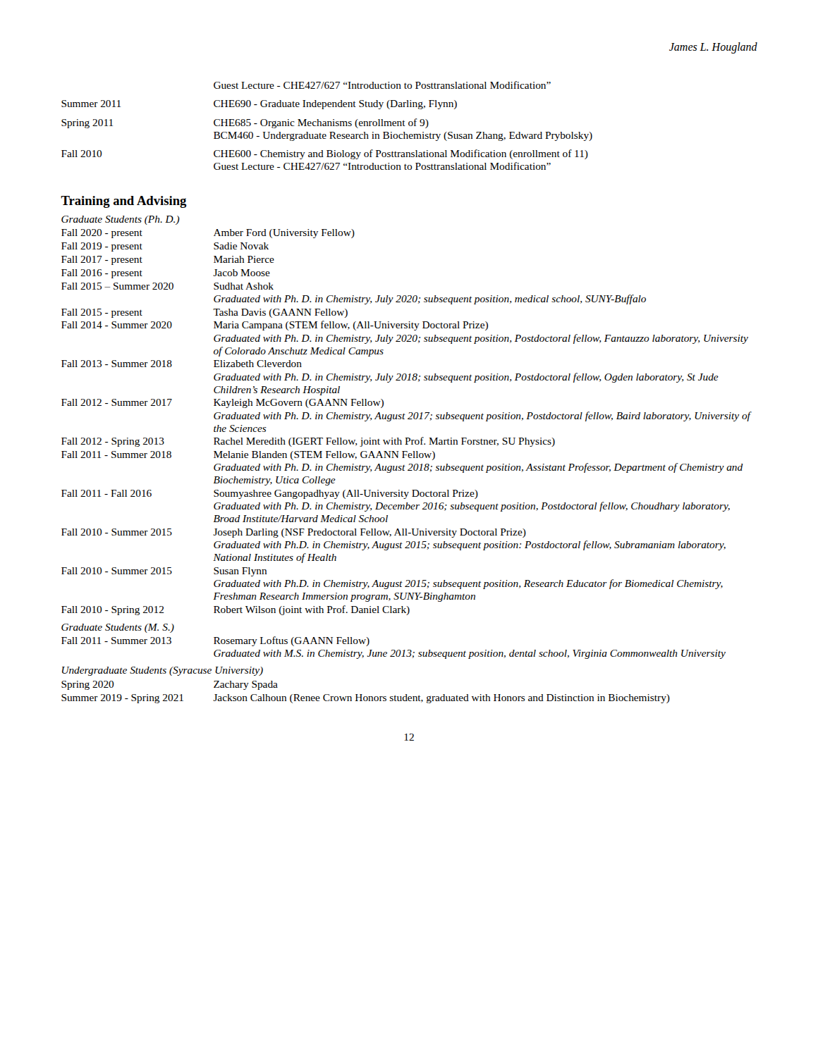James L. Hougland
| | Guest Lecture - CHE427/627 “Introduction to Posttranslational Modification” |
| Summer 2011 | CHE690 - Graduate Independent Study (Darling, Flynn) |
| Spring 2011 | CHE685 - Organic Mechanisms (enrollment of 9) BCM460 - Undergraduate Research in Biochemistry (Susan Zhang, Edward Prybolsky) |
| Fall 2010 | CHE600 - Chemistry and Biology of Posttranslational Modification (enrollment of 11) Guest Lecture - CHE427/627 “Introduction to Posttranslational Modification” |
Training and Advising
Graduate Students (Ph. D.)
| Fall 2020 - present | Amber Ford (University Fellow) |
| Fall 2019 - present | Sadie Novak |
| Fall 2017 - present | Mariah Pierce |
| Fall 2016 - present | Jacob Moose |
| Fall 2015 – Summer 2020 | Sudhat Ashok Graduated with Ph. D. in Chemistry, July 2020; subsequent position, medical school, SUNY-Buffalo |
| Fall 2015 - present | Tasha Davis (GAANN Fellow) |
| Fall 2014 - Summer 2020 | Maria Campana (STEM fellow, (All-University Doctoral Prize) Graduated with Ph. D. in Chemistry, July 2020; subsequent position, Postdoctoral fellow, Fantauzzo laboratory, University of Colorado Anschutz Medical Campus |
| Fall 2013 - Summer 2018 | Elizabeth Cleverdon Graduated with Ph. D. in Chemistry, July 2018; subsequent position, Postdoctoral fellow, Ogden laboratory, St Jude Children’s Research Hospital |
| Fall 2012 - Summer 2017 | Kayleigh McGovern (GAANN Fellow) Graduated with Ph. D. in Chemistry, August 2017; subsequent position, Postdoctoral fellow, Baird laboratory, University of the Sciences |
| Fall 2012 - Spring 2013 | Rachel Meredith (IGERT Fellow, joint with Prof. Martin Forstner, SU Physics) |
| Fall 2011 - Summer 2018 | Melanie Blanden (STEM Fellow, GAANN Fellow) Graduated with Ph. D. in Chemistry, August 2018; subsequent position, Assistant Professor, Department of Chemistry and Biochemistry, Utica College |
| Fall 2011 - Fall 2016 | Soumyashree Gangopadhyay (All-University Doctoral Prize) Graduated with Ph. D. in Chemistry, December 2016; subsequent position, Postdoctoral fellow, Choudhary laboratory, Broad Institute/Harvard Medical School |
| Fall 2010 - Summer 2015 | Joseph Darling (NSF Predoctoral Fellow, All-University Doctoral Prize) Graduated with Ph.D. in Chemistry, August 2015; subsequent position: Postdoctoral fellow, Subramaniam laboratory, National Institutes of Health |
| Fall 2010 - Summer 2015 | Susan Flynn Graduated with Ph.D. in Chemistry, August 2015; subsequent position, Research Educator for Biomedical Chemistry, Freshman Research Immersion program, SUNY-Binghamton |
| Fall 2010 - Spring 2012 | Robert Wilson (joint with Prof. Daniel Clark) |
Graduate Students (M. S.)
| Fall 2011 - Summer 2013 | Rosemary Loftus (GAANN Fellow) Graduated with M.S. in Chemistry, June 2013; subsequent position, dental school, Virginia Commonwealth University |
Undergraduate Students (Syracuse University)
| Spring 2020 | Zachary Spada |
| Summer 2019 - Spring 2021 | Jackson Calhoun (Renee Crown Honors student, graduated with Honors and Distinction in Biochemistry) |
12